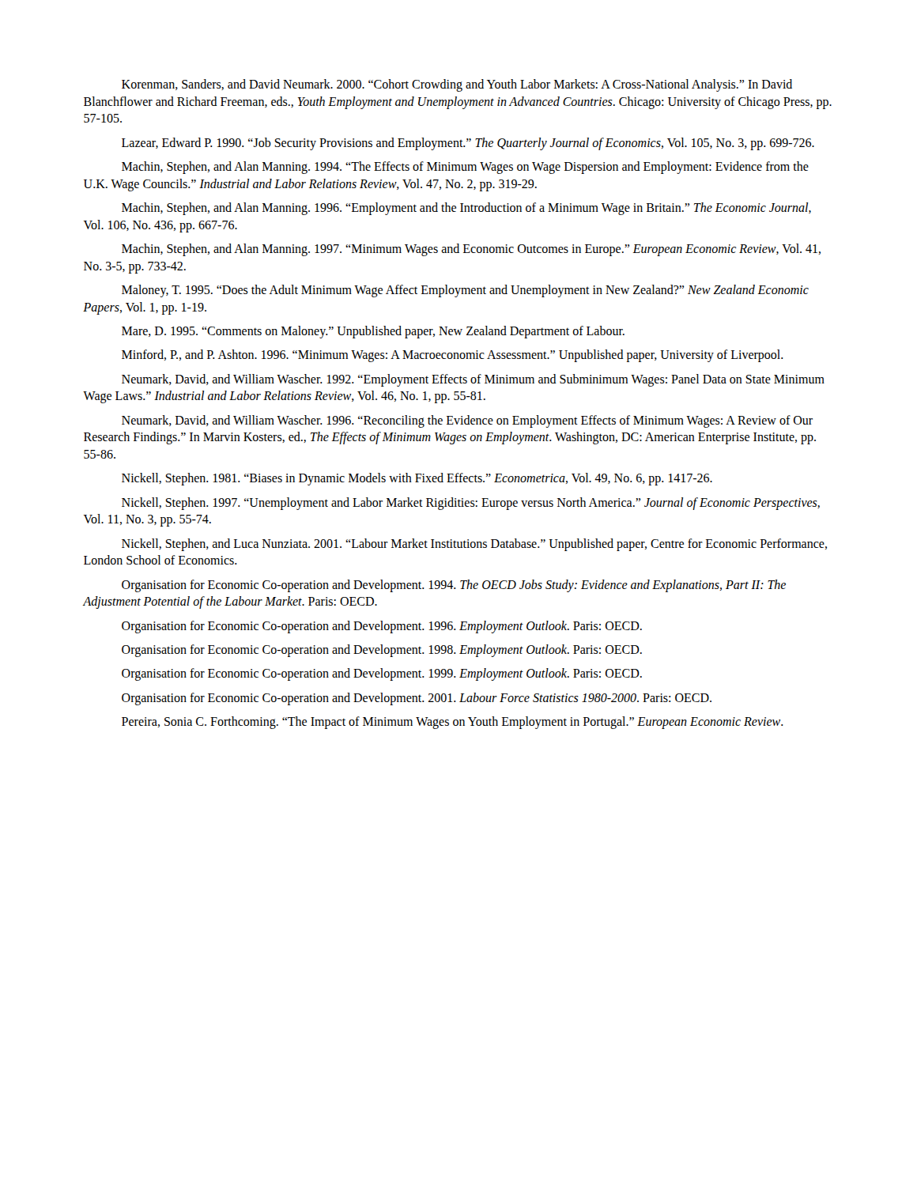Korenman, Sanders, and David Neumark. 2000. “Cohort Crowding and Youth Labor Markets: A Cross-National Analysis.” In David Blanchflower and Richard Freeman, eds., Youth Employment and Unemployment in Advanced Countries. Chicago: University of Chicago Press, pp. 57-105.
Lazear, Edward P. 1990. “Job Security Provisions and Employment.” The Quarterly Journal of Economics, Vol. 105, No. 3, pp. 699-726.
Machin, Stephen, and Alan Manning. 1994. “The Effects of Minimum Wages on Wage Dispersion and Employment: Evidence from the U.K. Wage Councils.” Industrial and Labor Relations Review, Vol. 47, No. 2, pp. 319-29.
Machin, Stephen, and Alan Manning. 1996. “Employment and the Introduction of a Minimum Wage in Britain.” The Economic Journal, Vol. 106, No. 436, pp. 667-76.
Machin, Stephen, and Alan Manning. 1997. “Minimum Wages and Economic Outcomes in Europe.” European Economic Review, Vol. 41, No. 3-5, pp. 733-42.
Maloney, T. 1995. “Does the Adult Minimum Wage Affect Employment and Unemployment in New Zealand?” New Zealand Economic Papers, Vol. 1, pp. 1-19.
Mare, D. 1995. “Comments on Maloney.” Unpublished paper, New Zealand Department of Labour.
Minford, P., and P. Ashton. 1996. “Minimum Wages: A Macroeconomic Assessment.” Unpublished paper, University of Liverpool.
Neumark, David, and William Wascher. 1992. “Employment Effects of Minimum and Subminimum Wages: Panel Data on State Minimum Wage Laws.” Industrial and Labor Relations Review, Vol. 46, No. 1, pp. 55-81.
Neumark, David, and William Wascher. 1996. “Reconciling the Evidence on Employment Effects of Minimum Wages: A Review of Our Research Findings.” In Marvin Kosters, ed., The Effects of Minimum Wages on Employment. Washington, DC: American Enterprise Institute, pp. 55-86.
Nickell, Stephen. 1981. “Biases in Dynamic Models with Fixed Effects.” Econometrica, Vol. 49, No. 6, pp. 1417-26.
Nickell, Stephen. 1997. “Unemployment and Labor Market Rigidities: Europe versus North America.” Journal of Economic Perspectives, Vol. 11, No. 3, pp. 55-74.
Nickell, Stephen, and Luca Nunziata. 2001. “Labour Market Institutions Database.” Unpublished paper, Centre for Economic Performance, London School of Economics.
Organisation for Economic Co-operation and Development. 1994. The OECD Jobs Study: Evidence and Explanations, Part II: The Adjustment Potential of the Labour Market. Paris: OECD.
Organisation for Economic Co-operation and Development. 1996. Employment Outlook. Paris: OECD.
Organisation for Economic Co-operation and Development. 1998. Employment Outlook. Paris: OECD.
Organisation for Economic Co-operation and Development. 1999. Employment Outlook. Paris: OECD.
Organisation for Economic Co-operation and Development. 2001. Labour Force Statistics 1980-2000. Paris: OECD.
Pereira, Sonia C. Forthcoming. “The Impact of Minimum Wages on Youth Employment in Portugal.” European Economic Review.